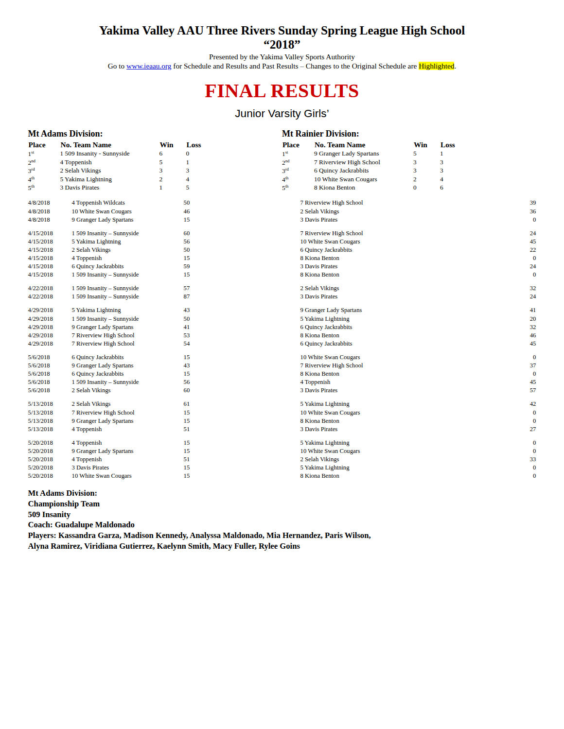Yakima Valley AAU Three Rivers Sunday Spring League High School
“2018”
Presented by the Yakima Valley Sports Authority
Go to www.ieaau.org for Schedule and Results and Past Results – Changes to the Original Schedule are Highlighted.
FINAL RESULTS
Junior Varsity Girls’
| Mt Adams Division: / Place / No. Team Name / Win / Loss / / --- / --- / --- / --- / / 1 st / 1 509 Insanity - Sunnyside / 6 / 0 / / 2 nd / 4 Toppenish / 5 / 1 / / 3 rd / 2 Selah Vikings / 3 / 3 / / 4 th / 5 Yakima Lightning / 2 / 4 / / 5 th / 3 Davis Pirates / 1 / 5 / | Mt Rainier Division: / Place / No. Team Name / Win / Loss / / --- / --- / --- / --- / / 1 st / 9 Granger Lady Spartans / 5 / 1 / / 2 nd / 7 Riverview High School / 3 / 3 / / 3 rd / 6 Quincy Jackrabbits / 3 / 3 / / 4 th / 10 White Swan Cougars / 2 / 4 / / 5 th / 8 Kiona Benton / 0 / 6 / |
| 4/8/2018 | 4 Toppenish Wildcats | 50 | | 7 Riverview High School | 39 |
| 4/8/2018 | 10 White Swan Cougars | 46 | | 2 Selah Vikings | 36 |
| 4/8/2018 | 9 Granger Lady Spartans | 15 | | 3 Davis Pirates | 0 |
| 4/15/2018 | 1 509 Insanity – Sunnyside | 60 | | 7 Riverview High School | 24 |
| 4/15/2018 | 5 Yakima Lightning | 56 | | 10 White Swan Cougars | 45 |
| 4/15/2018 | 2 Selah Vikings | 50 | | 6 Quincy Jackrabbits | 22 |
| 4/15/2018 | 4 Toppenish | 15 | | 8 Kiona Benton | 0 |
| 4/15/2018 | 6 Quincy Jackrabbits | 59 | | 3 Davis Pirates | 24 |
| 4/15/2018 | 1 509 Insanity – Sunnyside | 15 | | 8 Kiona Benton | 0 |
| 4/22/2018 | 1 509 Insanity – Sunnyside | 57 | | 2 Selah Vikings | 32 |
| 4/22/2018 | 1 509 Insanity – Sunnyside | 87 | | 3 Davis Pirates | 24 |
| 4/29/2018 | 5 Yakima Lightning | 43 | | 9 Granger Lady Spartans | 41 |
| 4/29/2018 | 1 509 Insanity – Sunnyside | 50 | | 5 Yakima Lightning | 20 |
| 4/29/2018 | 9 Granger Lady Spartans | 41 | | 6 Quincy Jackrabbits | 32 |
| 4/29/2018 | 7 Riverview High School | 53 | | 8 Kiona Benton | 46 |
| 4/29/2018 | 7 Riverview High School | 54 | | 6 Quincy Jackrabbits | 45 |
| 5/6/2018 | 6 Quincy Jackrabbits | 15 | | 10 White Swan Cougars | 0 |
| 5/6/2018 | 9 Granger Lady Spartans | 43 | | 7 Riverview High School | 37 |
| 5/6/2018 | 6 Quincy Jackrabbits | 15 | | 8 Kiona Benton | 0 |
| 5/6/2018 | 1 509 Insanity – Sunnyside | 56 | | 4 Toppenish | 45 |
| 5/6/2018 | 2 Selah Vikings | 60 | | 3 Davis Pirates | 57 |
| 5/13/2018 | 2 Selah Vikings | 61 | | 5 Yakima Lightning | 42 |
| 5/13/2018 | 7 Riverview High School | 15 | | 10 White Swan Cougars | 0 |
| 5/13/2018 | 9 Granger Lady Spartans | 15 | | 8 Kiona Benton | 0 |
| 5/13/2018 | 4 Toppenish | 51 | | 3 Davis Pirates | 27 |
| 5/20/2018 | 4 Toppenish | 15 | | 5 Yakima Lightning | 0 |
| 5/20/2018 | 9 Granger Lady Spartans | 15 | | 10 White Swan Cougars | 0 |
| 5/20/2018 | 4 Toppenish | 51 | | 2 Selah Vikings | 33 |
| 5/20/2018 | 3 Davis Pirates | 15 | | 5 Yakima Lightning | 0 |
| 5/20/2018 | 10 White Swan Cougars | 15 | | 8 Kiona Benton | 0 |
Mt Adams Division: Championship Team 509 Insanity Coach: Guadalupe Maldonado Players: Kassandra Garza, Madison Kennedy, Analyssa Maldonado, Mia Hernandez, Paris Wilson, Alyna Ramirez, Viridiana Gutierrez, Kaelynn Smith, Macy Fuller, Rylee Goins